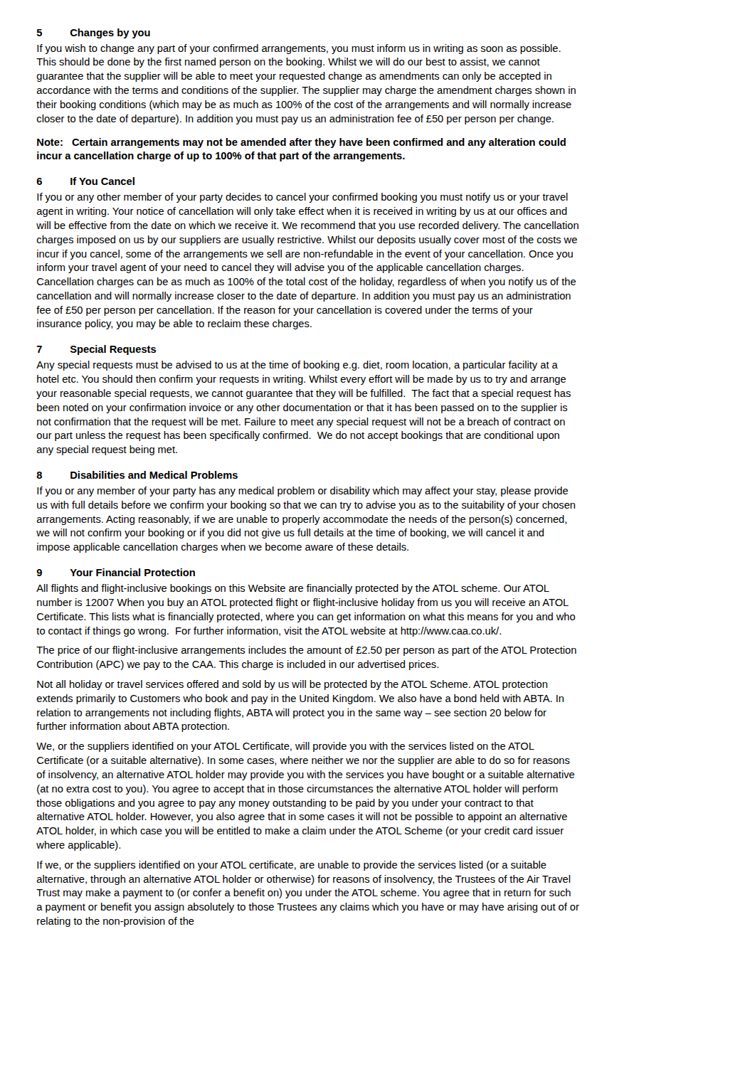5 Changes by you
If you wish to change any part of your confirmed arrangements, you must inform us in writing as soon as possible. This should be done by the first named person on the booking. Whilst we will do our best to assist, we cannot guarantee that the supplier will be able to meet your requested change as amendments can only be accepted in accordance with the terms and conditions of the supplier. The supplier may charge the amendment charges shown in their booking conditions (which may be as much as 100% of the cost of the arrangements and will normally increase closer to the date of departure). In addition you must pay us an administration fee of £50 per person per change.
Note: Certain arrangements may not be amended after they have been confirmed and any alteration could incur a cancellation charge of up to 100% of that part of the arrangements.
6 If You Cancel
If you or any other member of your party decides to cancel your confirmed booking you must notify us or your travel agent in writing. Your notice of cancellation will only take effect when it is received in writing by us at our offices and will be effective from the date on which we receive it. We recommend that you use recorded delivery. The cancellation charges imposed on us by our suppliers are usually restrictive. Whilst our deposits usually cover most of the costs we incur if you cancel, some of the arrangements we sell are non-refundable in the event of your cancellation. Once you inform your travel agent of your need to cancel they will advise you of the applicable cancellation charges. Cancellation charges can be as much as 100% of the total cost of the holiday, regardless of when you notify us of the cancellation and will normally increase closer to the date of departure. In addition you must pay us an administration fee of £50 per person per cancellation. If the reason for your cancellation is covered under the terms of your insurance policy, you may be able to reclaim these charges.
7 Special Requests
Any special requests must be advised to us at the time of booking e.g. diet, room location, a particular facility at a hotel etc. You should then confirm your requests in writing. Whilst every effort will be made by us to try and arrange your reasonable special requests, we cannot guarantee that they will be fulfilled. The fact that a special request has been noted on your confirmation invoice or any other documentation or that it has been passed on to the supplier is not confirmation that the request will be met. Failure to meet any special request will not be a breach of contract on our part unless the request has been specifically confirmed. We do not accept bookings that are conditional upon any special request being met.
8 Disabilities and Medical Problems
If you or any member of your party has any medical problem or disability which may affect your stay, please provide us with full details before we confirm your booking so that we can try to advise you as to the suitability of your chosen arrangements. Acting reasonably, if we are unable to properly accommodate the needs of the person(s) concerned, we will not confirm your booking or if you did not give us full details at the time of booking, we will cancel it and impose applicable cancellation charges when we become aware of these details.
9 Your Financial Protection
All flights and flight-inclusive bookings on this Website are financially protected by the ATOL scheme. Our ATOL number is 12007 When you buy an ATOL protected flight or flight-inclusive holiday from us you will receive an ATOL Certificate. This lists what is financially protected, where you can get information on what this means for you and who to contact if things go wrong. For further information, visit the ATOL website at http://www.caa.co.uk/.
The price of our flight-inclusive arrangements includes the amount of £2.50 per person as part of the ATOL Protection Contribution (APC) we pay to the CAA. This charge is included in our advertised prices.
Not all holiday or travel services offered and sold by us will be protected by the ATOL Scheme. ATOL protection extends primarily to Customers who book and pay in the United Kingdom. We also have a bond held with ABTA. In relation to arrangements not including flights, ABTA will protect you in the same way – see section 20 below for further information about ABTA protection.
We, or the suppliers identified on your ATOL Certificate, will provide you with the services listed on the ATOL Certificate (or a suitable alternative). In some cases, where neither we nor the supplier are able to do so for reasons of insolvency, an alternative ATOL holder may provide you with the services you have bought or a suitable alternative (at no extra cost to you). You agree to accept that in those circumstances the alternative ATOL holder will perform those obligations and you agree to pay any money outstanding to be paid by you under your contract to that alternative ATOL holder. However, you also agree that in some cases it will not be possible to appoint an alternative ATOL holder, in which case you will be entitled to make a claim under the ATOL Scheme (or your credit card issuer where applicable).
If we, or the suppliers identified on your ATOL certificate, are unable to provide the services listed (or a suitable alternative, through an alternative ATOL holder or otherwise) for reasons of insolvency, the Trustees of the Air Travel Trust may make a payment to (or confer a benefit on) you under the ATOL scheme. You agree that in return for such a payment or benefit you assign absolutely to those Trustees any claims which you have or may have arising out of or relating to the non-provision of the